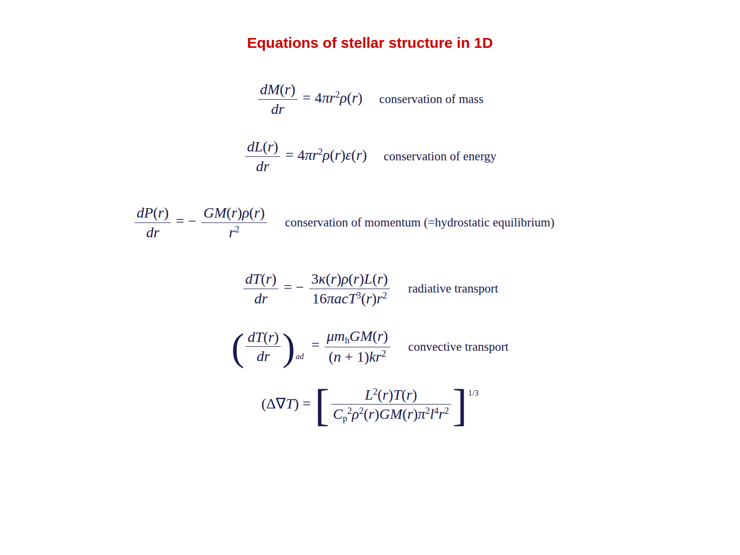Equations of stellar structure in 1D
dM(r) dr = 4πr2ρ(r) conservation of mass
dL(r) dr = 4πr2ρ(r)ε(r) conservation of energy
dP(r) dr = − GM(r)ρ(r) r2 conservation of momentum (=hydrostatic equilibrium)
dT(r) dr = − 3κ(r)ρ(r)L(r) 16πacT3(r)r2 radiative transport
( dT(r) dr ) ad = μmhGM(r) (n + 1)kr2 convective transport
(Δ∇T) = [ L2(r)T(r) Cp2ρ2(r)GM(r)π2l4r2 ] 1/3